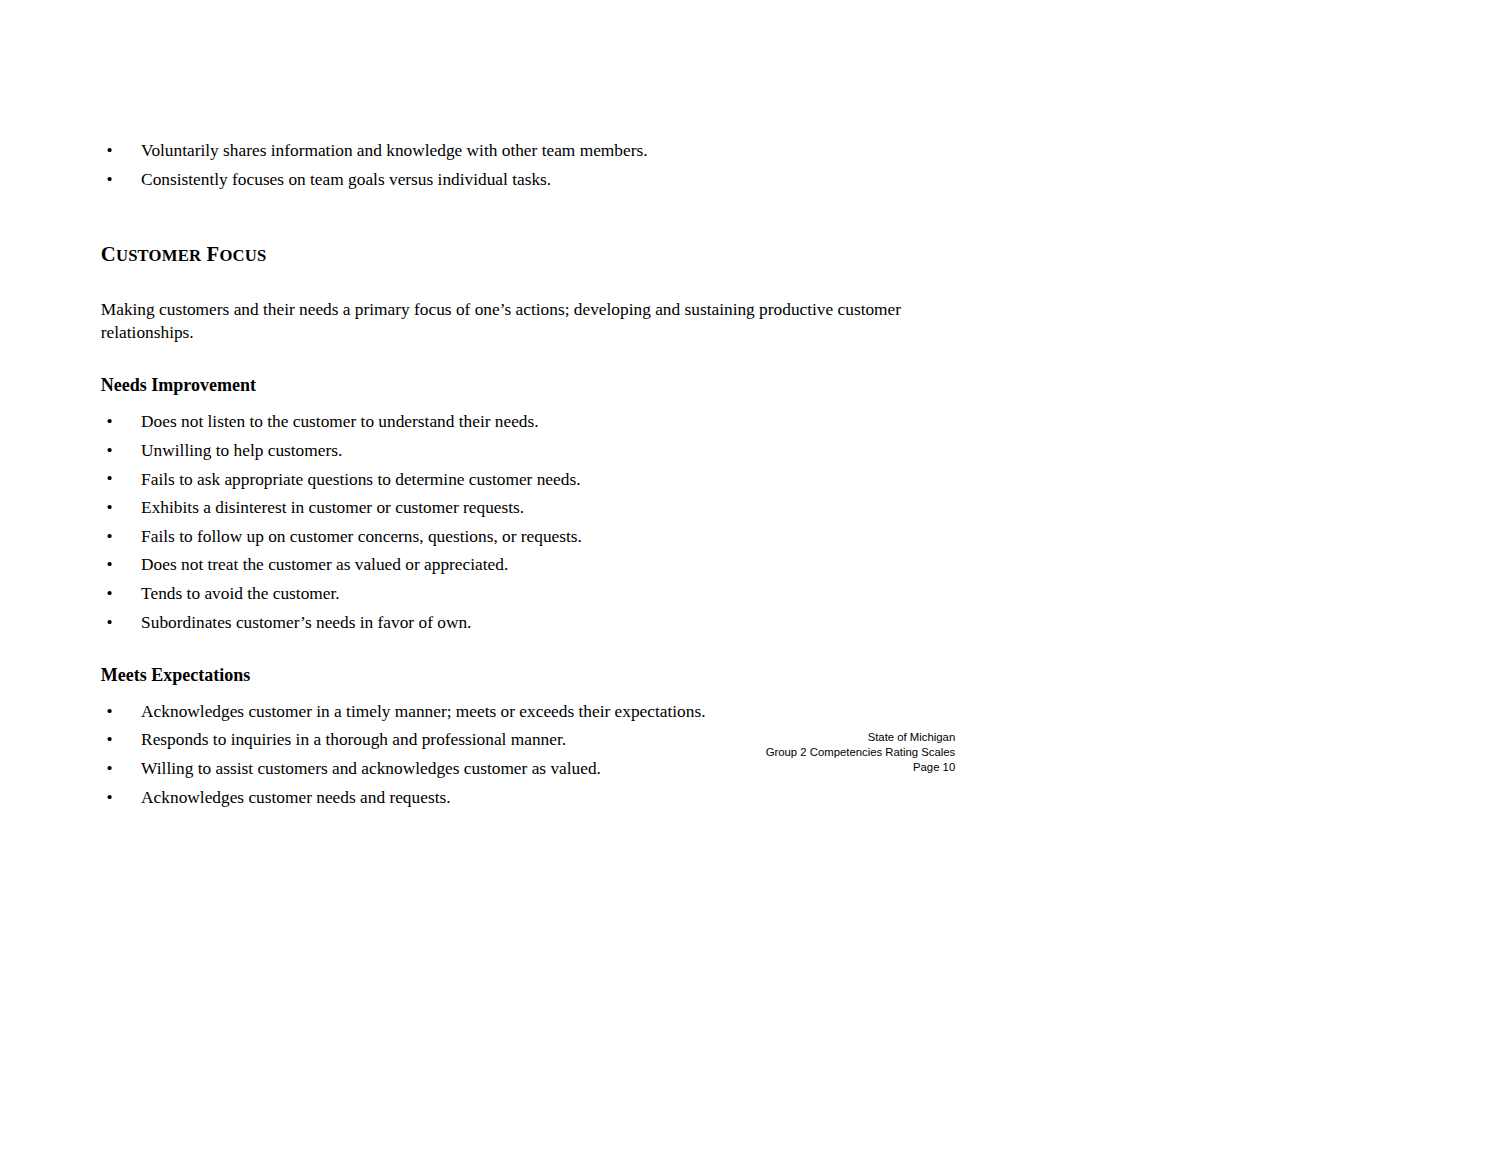Voluntarily shares information and knowledge with other team members.
Consistently focuses on team goals versus individual tasks.
CUSTOMER FOCUS
Making customers and their needs a primary focus of one’s actions; developing and sustaining productive customer relationships.
Needs Improvement
Does not listen to the customer to understand their needs.
Unwilling to help customers.
Fails to ask appropriate questions to determine customer needs.
Exhibits a disinterest in customer or customer requests.
Fails to follow up on customer concerns, questions, or requests.
Does not treat the customer as valued or appreciated.
Tends to avoid the customer.
Subordinates customer’s needs in favor of own.
Meets Expectations
Acknowledges customer in a timely manner; meets or exceeds their expectations.
Responds to inquiries in a thorough and professional manner.
Willing to assist customers and acknowledges customer as valued.
Acknowledges customer needs and requests.
Shows an interest and interacts with customer.
State of Michigan
Group 2 Competencies Rating Scales
Page 10